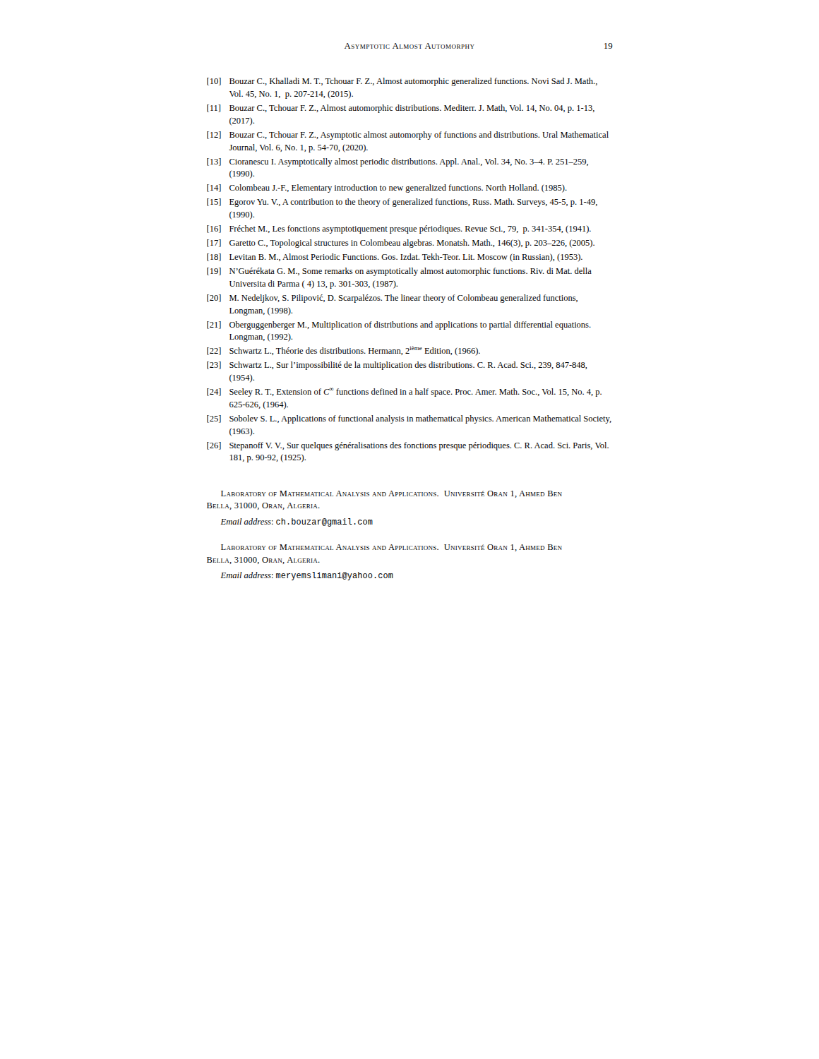Asymptotic Almost Automorphy 19
[10] Bouzar C., Khalladi M. T., Tchouar F. Z., Almost automorphic generalized functions. Novi Sad J. Math., Vol. 45, No. 1, p. 207-214, (2015).
[11] Bouzar C., Tchouar F. Z., Almost automorphic distributions. Mediterr. J. Math, Vol. 14, No. 04, p. 1-13, (2017).
[12] Bouzar C., Tchouar F. Z., Asymptotic almost automorphy of functions and distributions. Ural Mathematical Journal, Vol. 6, No. 1, p. 54-70, (2020).
[13] Cioranescu I. Asymptotically almost periodic distributions. Appl. Anal., Vol. 34, No. 3–4. P. 251–259, (1990).
[14] Colombeau J.-F., Elementary introduction to new generalized functions. North Holland. (1985).
[15] Egorov Yu. V., A contribution to the theory of generalized functions, Russ. Math. Surveys, 45-5, p. 1-49, (1990).
[16] Fréchet M., Les fonctions asymptotiquement presque périodiques. Revue Sci., 79, p. 341-354, (1941).
[17] Garetto C., Topological structures in Colombeau algebras. Monatsh. Math., 146(3), p. 203–226, (2005).
[18] Levitan B. M., Almost Periodic Functions. Gos. Izdat. Tekh-Teor. Lit. Moscow (in Russian), (1953).
[19] N’Guérékata G. M., Some remarks on asymptotically almost automorphic functions. Riv. di Mat. della Universita di Parma ( 4) 13, p. 301-303, (1987).
[20] M. Nedeljkov, S. Pilipović, D. Scarpalézos. The linear theory of Colombeau generalized functions, Longman, (1998).
[21] Oberguggenberger M., Multiplication of distributions and applications to partial differential equations. Longman, (1992).
[22] Schwartz L., Théorie des distributions. Hermann, 2ième Edition, (1966).
[23] Schwartz L., Sur l’impossibilité de la multiplication des distributions. C. R. Acad. Sci., 239, 847-848, (1954).
[24] Seeley R. T., Extension of C∞ functions defined in a half space. Proc. Amer. Math. Soc., Vol. 15, No. 4, p. 625-626, (1964).
[25] Sobolev S. L., Applications of functional analysis in mathematical physics. American Mathematical Society, (1963).
[26] Stepanoff V. V., Sur quelques généralisations des fonctions presque périodiques. C. R. Acad. Sci. Paris, Vol. 181, p. 90-92, (1925).
Laboratory of Mathematical Analysis and Applications. Université Oran 1, Ahmed Ben Bella, 31000, Oran, Algeria.
Email address: ch.bouzar@gmail.com
Laboratory of Mathematical Analysis and Applications. Université Oran 1, Ahmed Ben Bella, 31000, Oran, Algeria.
Email address: meryemslimani@yahoo.com